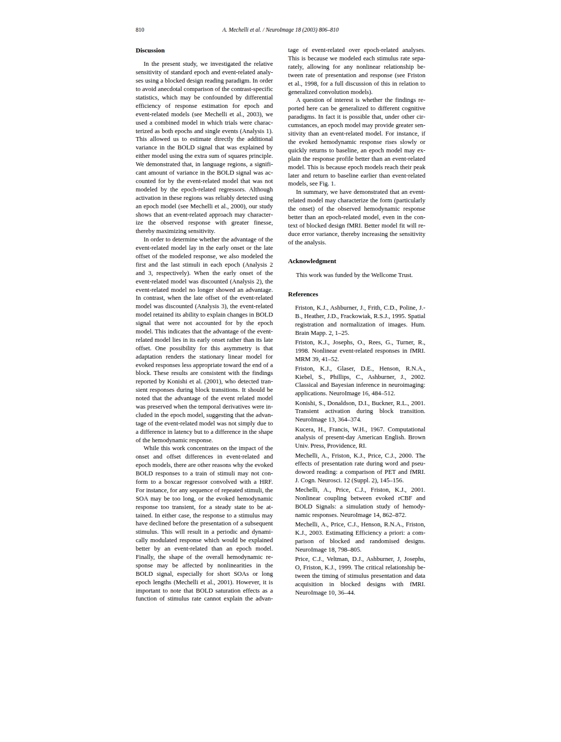810
A. Mechelli et al. / NeuroImage 18 (2003) 806–810
Discussion
In the present study, we investigated the relative sensitivity of standard epoch and event-related analyses using a blocked design reading paradigm. In order to avoid anecdotal comparison of the contrast-specific statistics, which may be confounded by differential efficiency of response estimation for epoch and event-related models (see Mechelli et al., 2003), we used a combined model in which trials were characterized as both epochs and single events (Analysis 1). This allowed us to estimate directly the additional variance in the BOLD signal that was explained by either model using the extra sum of squares principle. We demonstrated that, in language regions, a significant amount of variance in the BOLD signal was accounted for by the event-related model that was not modeled by the epoch-related regressors. Although activation in these regions was reliably detected using an epoch model (see Mechelli et al., 2000), our study shows that an event-related approach may characterize the observed response with greater finesse, thereby maximizing sensitivity.
In order to determine whether the advantage of the event-related model lay in the early onset or the late offset of the modeled response, we also modeled the first and the last stimuli in each epoch (Analysis 2 and 3, respectively). When the early onset of the event-related model was discounted (Analysis 2), the event-related model no longer showed an advantage. In contrast, when the late offset of the event-related model was discounted (Analysis 3), the event-related model retained its ability to explain changes in BOLD signal that were not accounted for by the epoch model. This indicates that the advantage of the event-related model lies in its early onset rather than its late offset. One possibility for this asymmetry is that adaptation renders the stationary linear model for evoked responses less appropriate toward the end of a block. These results are consistent with the findings reported by Konishi et al. (2001), who detected transient responses during block transitions. It should be noted that the advantage of the event related model was preserved when the temporal derivatives were included in the epoch model, suggesting that the advantage of the event-related model was not simply due to a difference in latency but to a difference in the shape of the hemodynamic response.
While this work concentrates on the impact of the onset and offset differences in event-related and epoch models, there are other reasons why the evoked BOLD responses to a train of stimuli may not conform to a boxcar regressor convolved with a HRF. For instance, for any sequence of repeated stimuli, the SOA may be too long, or the evoked hemodynamic response too transient, for a steady state to be attained. In either case, the response to a stimulus may have declined before the presentation of a subsequent stimulus. This will result in a periodic and dynamically modulated response which would be explained better by an event-related than an epoch model. Finally, the shape of the overall hemodynamic response may be affected by nonlinearities in the BOLD signal, especially for short SOAs or long epoch lengths (Mechelli et al., 2001). However, it is important to note that BOLD saturation effects as a function of stimulus rate cannot explain the advantage of event-related over epoch-related analyses. This is because we modeled each stimulus rate separately, allowing for any nonlinear relationship between rate of presentation and response (see Friston et al., 1998, for a full discussion of this in relation to generalized convolution models).
A question of interest is whether the findings reported here can be generalized to different cognitive paradigms. In fact it is possible that, under other circumstances, an epoch model may provide greater sensitivity than an event-related model. For instance, if the evoked hemodynamic response rises slowly or quickly returns to baseline, an epoch model may explain the response profile better than an event-related model. This is because epoch models reach their peak later and return to baseline earlier than event-related models, see Fig. 1.
In summary, we have demonstrated that an event-related model may characterize the form (particularly the onset) of the observed hemodynamic response better than an epoch-related model, even in the context of blocked design fMRI. Better model fit will reduce error variance, thereby increasing the sensitivity of the analysis.
Acknowledgment
This work was funded by the Wellcome Trust.
References
Friston, K.J., Ashburner, J., Frith, C.D., Poline, J.-B., Heather, J.D., Frackowiak, R.S.J., 1995. Spatial registration and normalization of images. Hum. Brain Mapp. 2, 1–25.
Friston, K.J., Josephs, O., Rees, G., Turner, R., 1998. Nonlinear event-related responses in fMRI. MRM 39, 41–52.
Friston, K.J., Glaser, D.E., Henson, R.N.A., Kiebel, S., Phillips, C., Ashburner, J., 2002. Classical and Bayesian inference in neuroimaging: applications. NeuroImage 16, 484–512.
Konishi, S., Donaldson, D.I., Buckner, R.L., 2001. Transient activation during block transition. NeuroImage 13, 364–374.
Kucera, H., Francis, W.H., 1967. Computational analysis of present-day American English. Brown Univ. Press, Providence, RI.
Mechelli, A., Friston, K.J., Price, C.J., 2000. The effects of presentation rate during word and pseudoword reading: a comparison of PET and fMRI. J. Cogn. Neurosci. 12 (Suppl. 2), 145–156.
Mechelli, A., Price, C.J., Friston, K.J., 2001. Nonlinear coupling between evoked rCBF and BOLD Signals: a simulation study of hemodynamic responses. NeuroImage 14, 862–872.
Mechelli, A., Price, C.J., Henson, R.N.A., Friston, K.J., 2003. Estimating Efficiency a priori: a comparison of blocked and randomised designs. NeuroImage 18, 798–805.
Price, C.J., Veltman, D.J., Ashburner, J, Josephs, O, Friston, K.J., 1999. The critical relationship between the timing of stimulus presentation and data acquisition in blocked designs with fMRI. NeuroImage 10, 36–44.